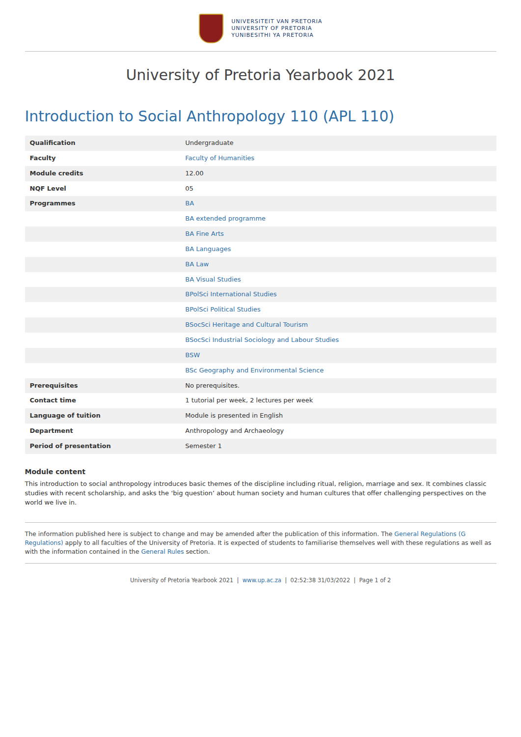UNIVERSITEIT VAN PRETORIA
UNIVERSITY OF PRETORIA
YUNIBESITHI YA PRETORIA
University of Pretoria Yearbook 2021
Introduction to Social Anthropology 110 (APL 110)
| Qualification | Undergraduate |
| Faculty | Faculty of Humanities |
| Module credits | 12.00 |
| NQF Level | 05 |
| Programmes | BA |
| | BA extended programme |
| | BA Fine Arts |
| | BA Languages |
| | BA Law |
| | BA Visual Studies |
| | BPolSci International Studies |
| | BPolSci Political Studies |
| | BSocSci Heritage and Cultural Tourism |
| | BSocSci Industrial Sociology and Labour Studies |
| | BSW |
| | BSc Geography and Environmental Science |
| Prerequisites | No prerequisites. |
| Contact time | 1 tutorial per week, 2 lectures per week |
| Language of tuition | Module is presented in English |
| Department | Anthropology and Archaeology |
| Period of presentation | Semester 1 |
Module content
This introduction to social anthropology introduces basic themes of the discipline including ritual, religion, marriage and sex. It combines classic studies with recent scholarship, and asks the ‘big question’ about human society and human cultures that offer challenging perspectives on the world we live in.
The information published here is subject to change and may be amended after the publication of this information. The General Regulations (G Regulations) apply to all faculties of the University of Pretoria. It is expected of students to familiarise themselves well with these regulations as well as with the information contained in the General Rules section.
University of Pretoria Yearbook 2021 | www.up.ac.za | 02:52:38 31/03/2022 | Page 1 of 2